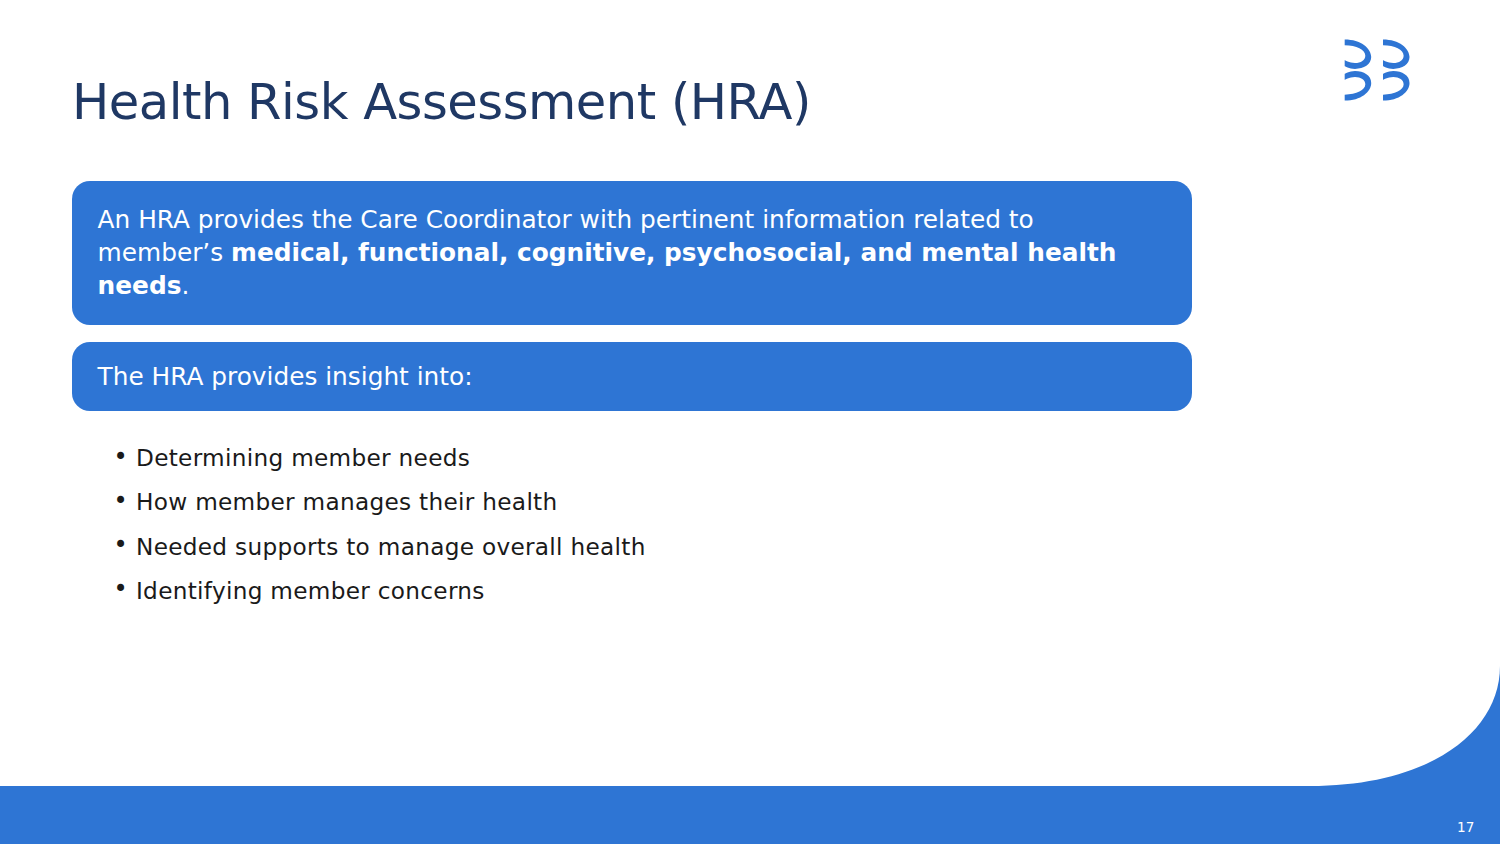Health Risk Assessment (HRA)
An HRA provides the Care Coordinator with pertinent information related to member’s medical, functional, cognitive, psychosocial, and mental health needs.
The HRA provides insight into:
Determining member needs
How member manages their health
Needed supports to manage overall health
Identifying member concerns
17